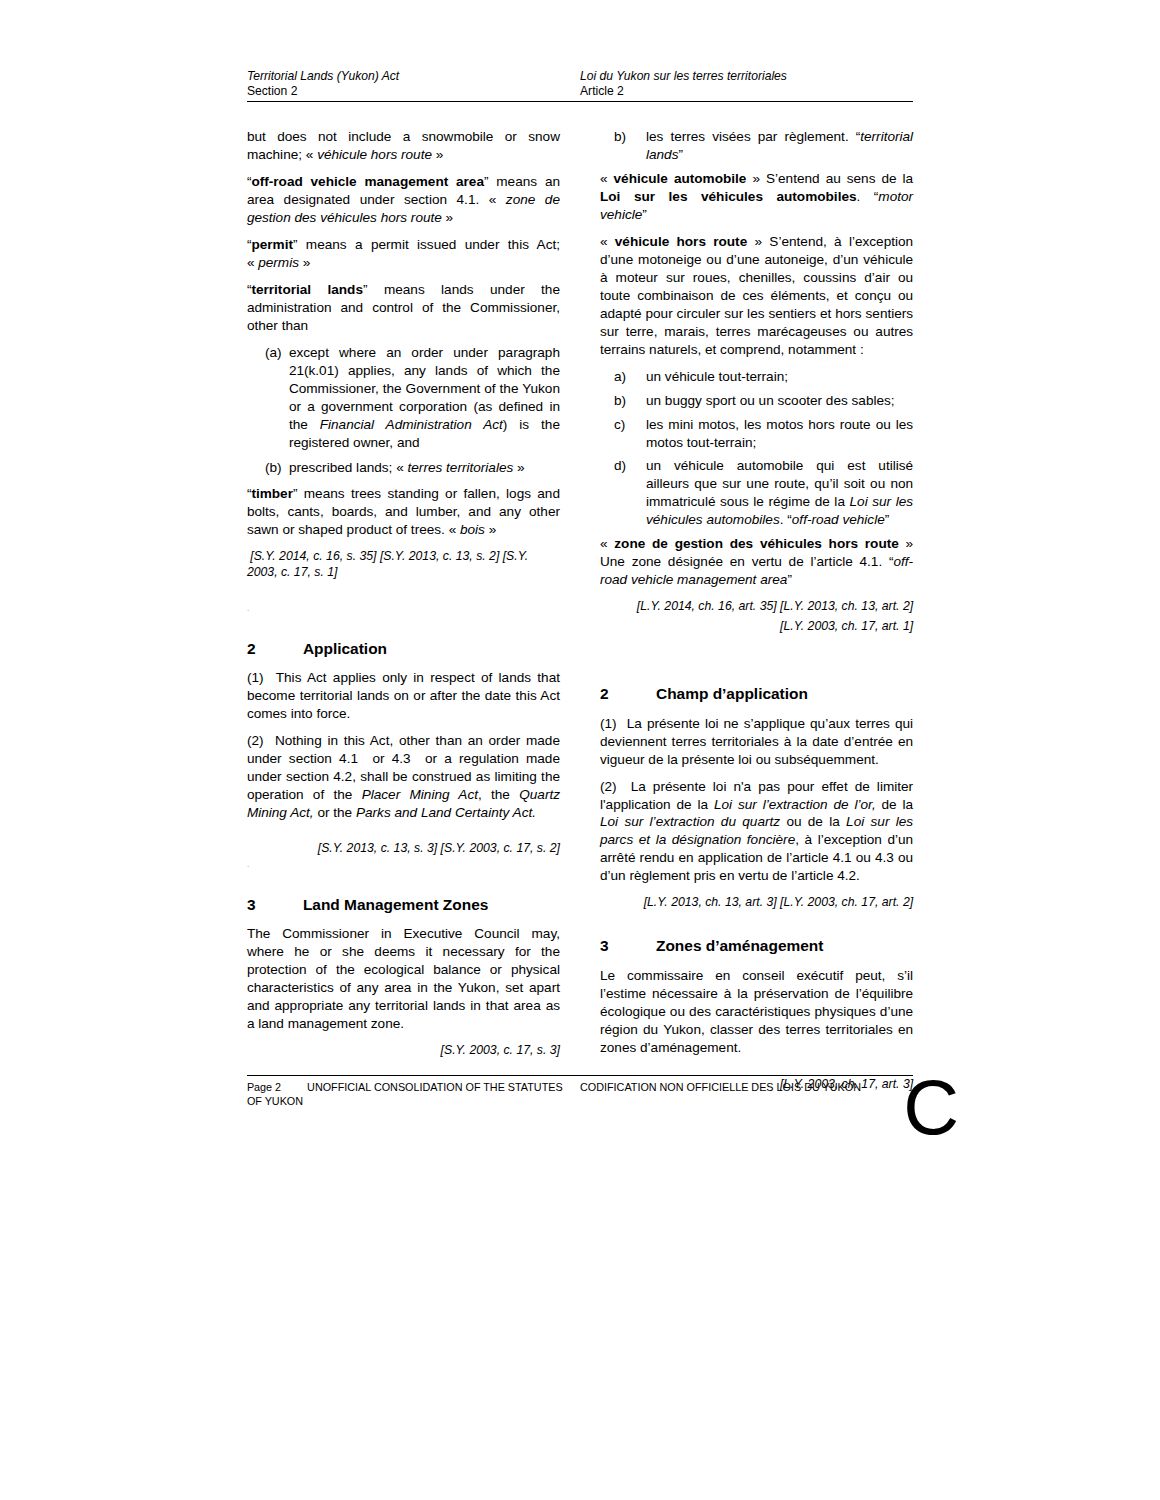| Territorial Lands (Yukon) Act Section 2 | Loi du Yukon sur les terres territoriales Article 2 |
but does not include a snowmobile or snow machine; « véhicule hors route »
“off-road vehicle management area” means an area designated under section 4.1. « zone de gestion des véhicules hors route »
“permit” means a permit issued under this Act; « permis »
“territorial lands” means lands under the administration and control of the Commissioner, other than
(a)
except where an order under paragraph 21(k.01) applies, any lands of which the Commissioner, the Government of the Yukon or a government corporation (as defined in the Financial Administration Act) is the registered owner, and
(b)
prescribed lands; « terres territoriales »
“timber” means trees standing or fallen, logs and bolts, cants, boards, and lumber, and any other sawn or shaped product of trees. « bois »
[S.Y. 2014, c. 16, s. 35] [S.Y. 2013, c. 13, s. 2] [S.Y. 2003, c. 17, s. 1]
.
2
Application
(1) This Act applies only in respect of lands that become territorial lands on or after the date this Act comes into force.
(2) Nothing in this Act, other than an order made under section 4.1 or 4.3 or a regulation made under section 4.2, shall be construed as limiting the operation of the Placer Mining Act, the Quartz Mining Act, or the Parks and Land Certainty Act.
[S.Y. 2013, c. 13, s. 3] [S.Y. 2003, c. 17, s. 2]
.
3
Land Management Zones
The Commissioner in Executive Council may, where he or she deems it necessary for the protection of the ecological balance or physical characteristics of any area in the Yukon, set apart and appropriate any territorial lands in that area as a land management zone.
[S.Y. 2003, c. 17, s. 3]
b)
les terres visées par règlement. “territorial lands”
« véhicule automobile » S’entend au sens de la Loi sur les véhicules automobiles. “motor vehicle”
« véhicule hors route » S’entend, à l’exception d’une motoneige ou d’une autoneige, d’un véhicule à moteur sur roues, chenilles, coussins d’air ou toute combinaison de ces éléments, et conçu ou adapté pour circuler sur les sentiers et hors sentiers sur terre, marais, terres marécageuses ou autres terrains naturels, et comprend, notamment :
a)
un véhicule tout-terrain;
b)
un buggy sport ou un scooter des sables;
c)
les mini motos, les motos hors route ou les motos tout-terrain;
d)
un véhicule automobile qui est utilisé ailleurs que sur une route, qu’il soit ou non immatriculé sous le régime de la Loi sur les véhicules automobiles. “off-road vehicle”
« zone de gestion des véhicules hors route » Une zone désignée en vertu de l’article 4.1. “off-road vehicle management area”
[L.Y. 2014, ch. 16, art. 35] [L.Y. 2013, ch. 13, art. 2]
[L.Y. 2003, ch. 17, art. 1]
2
Champ d’application
(1) La présente loi ne s’applique qu’aux terres qui deviennent terres territoriales à la date d’entrée en vigueur de la présente loi ou subséquemment.
(2) La présente loi n'a pas pour effet de limiter l'application de la Loi sur l’extraction de l’or, de la Loi sur l’extraction du quartz ou de la Loi sur les parcs et la désignation foncière, à l’exception d’un arrêté rendu en application de l’article 4.1 ou 4.3 ou d’un règlement pris en vertu de l’article 4.2.
[L.Y. 2013, ch. 13, art. 3] [L.Y. 2003, ch. 17, art. 2]
3
Zones d’aménagement
Le commissaire en conseil exécutif peut, s’il l’estime nécessaire à la préservation de l’équilibre écologique ou des caractéristiques physiques d’une région du Yukon, classer des terres territoriales en zones d’aménagement.
[L.Y. 2003, ch. 17, art. 3]
| Page 2 UNOFFICIAL CONSOLIDATION OF THE STATUTES OF YUKON | CODIFICATION NON OFFICIELLE DES LOIS DU YUKON |
C